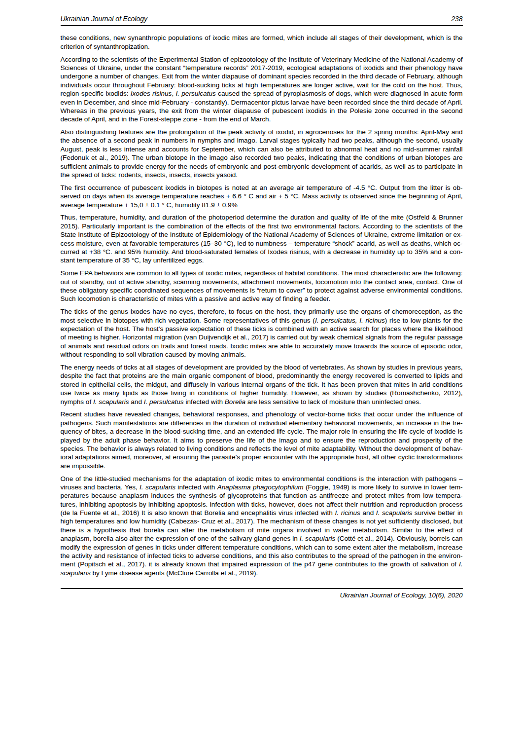Ukrainian Journal of Ecology 238
these conditions, new synanthropic populations of ixodic mites are formed, which include all stages of their development, which is the criterion of syntanthropization.
According to the scientists of the Experimental Station of epizootology of the Institute of Veterinary Medicine of the National Academy of Sciences of Ukraine, under the constant “temperature records” 2017-2019, ecological adaptations of ixodids and their phenology have undergone a number of changes. Exit from the winter diapause of dominant species recorded in the third decade of February, although individuals occur throughout February: blood-sucking ticks at high temperatures are longer active, wait for the cold on the host. Thus, region-specific ixodids: Ixodes risinus, I. persulcatus caused the spread of pyroplasmosis of dogs, which were diagnosed in acute form even in December, and since mid-February - constantly). Dermacentor pictus larvae have been recorded since the third decade of April. Whereas in the previous years, the exit from the winter diapause of pubescent ixodids in the Polesie zone occurred in the second decade of April, and in the Forest-steppe zone - from the end of March.
Also distinguishing features are the prolongation of the peak activity of ixodid, in agrocenoses for the 2 spring months: April-May and the absence of a second peak in numbers in nymphs and imago. Larval stages typically had two peaks, although the second, usually August, peak is less intense and accounts for September, which can also be attributed to abnormal heat and no mid-summer rainfall (Fedonuk et al., 2019). The urban biotope in the imago also recorded two peaks, indicating that the conditions of urban biotopes are sufficient animals to provide energy for the needs of embryonic and post-embryonic development of acarids, as well as to participate in the spread of ticks: rodents, insects, insects, insects yasoid.
The first occurrence of pubescent ixodids in biotopes is noted at an average air temperature of -4.5 °C. Output from the litter is observed on days when its average temperature reaches + 6.6 ° C and air + 5 °C. Mass activity is observed since the beginning of April, average temperature + 15,0 ± 0.1 ° C, humidity 81.9 ± 0.9%
Thus, temperature, humidity, and duration of the photoperiod determine the duration and quality of life of the mite (Ostfeld & Brunner 2015). Particularly important is the combination of the effects of the first two environmental factors. According to the scientists of the State Institute of Epizootology of the Institute of Epidemiology of the National Academy of Sciences of Ukraine, extreme limitation or excess moisture, even at favorable temperatures (15–30 °C), led to numbness – temperature “shock” acarid, as well as deaths, which occurred at +38 °C. and 95% humidity. And blood-saturated females of Ixodes risinus, with a decrease in humidity up to 35% and a constant temperature of 35 °C, lay unfertilized eggs.
Some EPA behaviors are common to all types of ixodic mites, regardless of habitat conditions. The most characteristic are the following: out of standby, out of active standby, scanning movements, attachment movements, locomotion into the contact area, contact. One of these obligatory specific coordinated sequences of movements is “return to cover” to protect against adverse environmental conditions. Such locomotion is characteristic of mites with a passive and active way of finding a feeder.
The ticks of the genus Ixodes have no eyes, therefore, to focus on the host, they primarily use the organs of chemoreception, as the most selective in biotopes with rich vegetation. Some representatives of this genus (I. persulcatus, I. ricinus) rise to low plants for the expectation of the host. The host's passive expectation of these ticks is combined with an active search for places where the likelihood of meeting is higher. Horizontal migration (van Duijvendijk et al., 2017) is carried out by weak chemical signals from the regular passage of animals and residual odors on trails and forest roads. Ixodic mites are able to accurately move towards the source of episodic odor, without responding to soil vibration caused by moving animals.
The energy needs of ticks at all stages of development are provided by the blood of vertebrates. As shown by studies in previous years, despite the fact that proteins are the main organic component of blood, predominantly the energy recovered is converted to lipids and stored in epithelial cells, the midgut, and diffusely in various internal organs of the tick. It has been proven that mites in arid conditions use twice as many lipids as those living in conditions of higher humidity. However, as shown by studies (Romashchenko, 2012), nymphs of I. scapularis and I. persulcatus infected with Borelia are less sensitive to lack of moisture than uninfected ones.
Recent studies have revealed changes, behavioral responses, and phenology of vector-borne ticks that occur under the influence of pathogens. Such manifestations are differences in the duration of individual elementary behavioral movements, an increase in the frequency of bites, a decrease in the blood-sucking time, and an extended life cycle. The major role in ensuring the life cycle of ixodide is played by the adult phase behavior. It aims to preserve the life of the imago and to ensure the reproduction and prosperity of the species. The behavior is always related to living conditions and reflects the level of mite adaptability. Without the development of behavioral adaptations aimed, moreover, at ensuring the parasite's proper encounter with the appropriate host, all other cyclic transformations are impossible.
One of the little-studied mechanisms for the adaptation of ixodic mites to environmental conditions is the interaction with pathogens – viruses and bacteria. Yes, I. scapularis infected with Anaplasma phagocytophilum (Foggie, 1949) is more likely to survive in lower temperatures because anaplasm induces the synthesis of glycoproteins that function as antifreeze and protect mites from low temperatures, inhibiting apoptosis by inhibiting apoptosis. infection with ticks, however, does not affect their nutrition and reproduction process (de la Fuente et al., 2016) It is also known that Borelia and encephalitis virus infected with I. ricinus and I. scapularis survive better in high temperatures and low humidity (Cabezas- Cruz et al., 2017). The mechanism of these changes is not yet sufficiently disclosed, but there is a hypothesis that borelia can alter the metabolism of mite organs involved in water metabolism. Similar to the effect of anaplasm, borelia also alter the expression of one of the salivary gland genes in I. scapularis (Cotté et al., 2014). Obviously, borrels can modify the expression of genes in ticks under different temperature conditions, which can to some extent alter the metabolism, increase the activity and resistance of infected ticks to adverse conditions, and this also contributes to the spread of the pathogen in the environment (Popitsch et al., 2017). it is already known that impaired expression of the p47 gene contributes to the growth of salivation of I. scapularis by Lyme disease agents (McClure Carrolla et al., 2019).
Ukrainian Journal of Ecology, 10(6), 2020